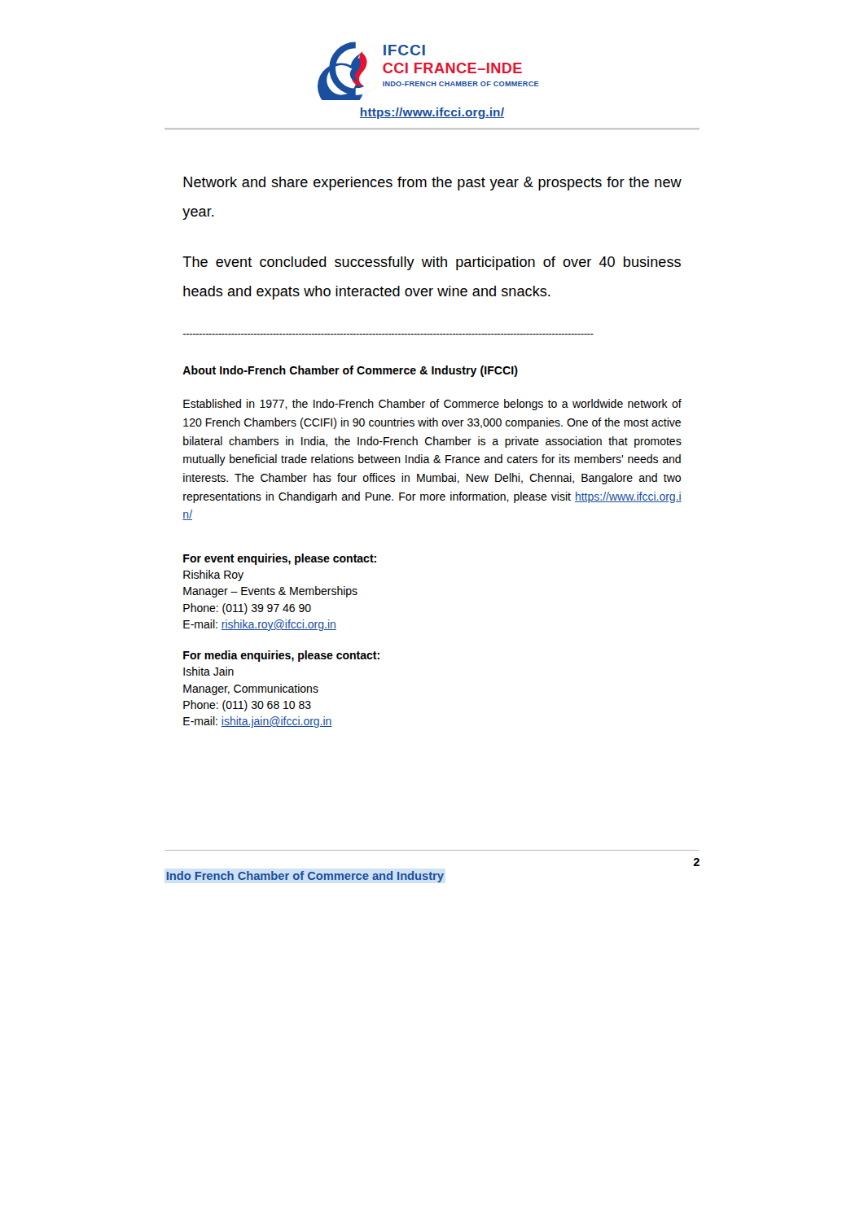IFCCI CCI FRANCE–INDE INDO-FRENCH CHAMBER OF COMMERCE
https://www.ifcci.org.in/
Network and share experiences from the past year & prospects for the new year.
The event concluded successfully with participation of over 40 business heads and expats who interacted over wine and snacks.
--------------------------------------------------------------------------------------------------------------------------------
About Indo-French Chamber of Commerce & Industry (IFCCI)
Established in 1977, the Indo-French Chamber of Commerce belongs to a worldwide network of 120 French Chambers (CCIFI) in 90 countries with over 33,000 companies. One of the most active bilateral chambers in India, the Indo-French Chamber is a private association that promotes mutually beneficial trade relations between India & France and caters for its members' needs and interests. The Chamber has four offices in Mumbai, New Delhi, Chennai, Bangalore and two representations in Chandigarh and Pune. For more information, please visit https://www.ifcci.org.in/
For event enquiries, please contact:
Rishika Roy
Manager – Events & Memberships
Phone: (011) 39 97 46 90
E-mail: rishika.roy@ifcci.org.in
For media enquiries, please contact:
Ishita Jain
Manager, Communications
Phone: (011) 30 68 10 83
E-mail: ishita.jain@ifcci.org.in
Indo French Chamber of Commerce and Industry
2